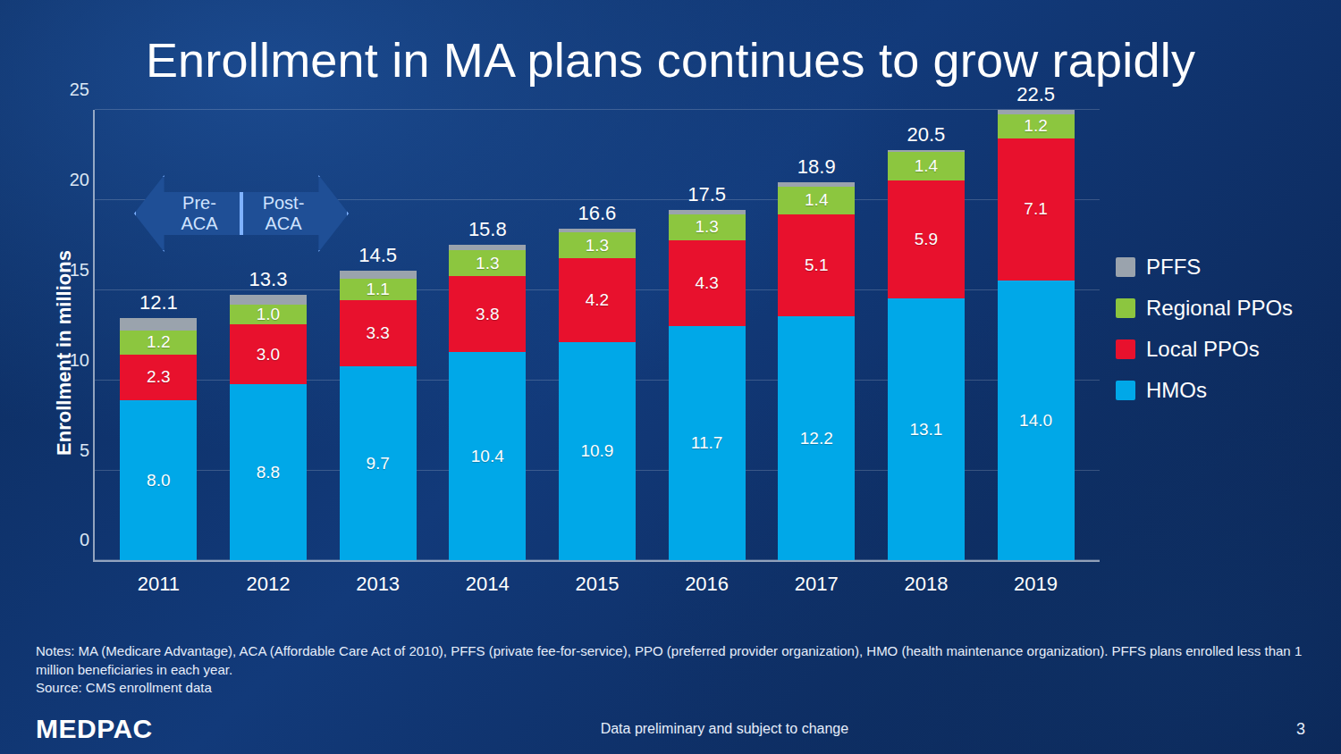Enrollment in MA plans continues to grow rapidly
Pre-
ACA
Post-
ACA
Enrollment in millions
0
5
10
15
20
25
12.1
1.2
2.3
8.0
13.3
1.0
3.0
8.8
14.5
1.1
3.3
9.7
15.8
1.3
3.8
10.4
16.6
1.3
4.2
10.9
17.5
1.3
4.3
11.7
18.9
1.4
5.1
12.2
20.5
1.4
5.9
13.1
22.5
1.2
7.1
14.0
2011
2012
2013
2014
2015
2016
2017
2018
2019
PFFS
Regional PPOs
Local PPOs
HMOs
Notes: MA (Medicare Advantage), ACA (Affordable Care Act of 2010), PFFS (private fee-for-service), PPO (preferred provider organization), HMO (health maintenance organization). PFFS plans enrolled less than 1 million beneficiaries in each year.
Source: CMS enrollment data
MEDPAC
Data preliminary and subject to change
3